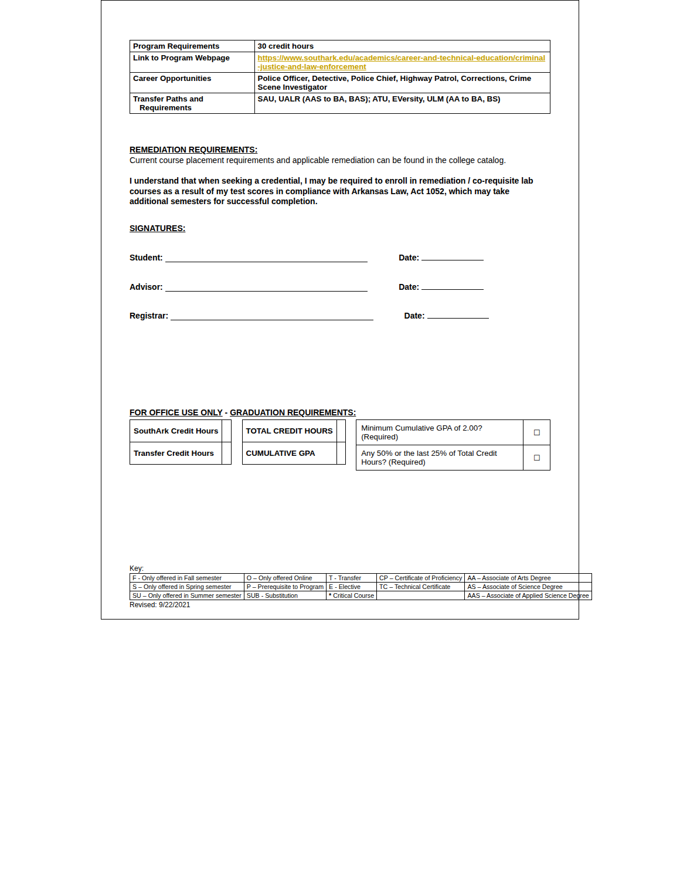| Program Requirements | 30 credit hours |
| Link to Program Webpage | https://www.southark.edu/academics/career-and-technical-education/criminal-justice-and-law-enforcement |
| Career Opportunities | Police Officer, Detective, Police Chief, Highway Patrol, Corrections, Crime Scene Investigator |
| Transfer Paths and Requirements | SAU, UALR (AAS to BA, BAS); ATU, EVersity, ULM (AA to BA, BS) |
REMEDIATION REQUIREMENTS:
Current course placement requirements and applicable remediation can be found in the college catalog.
I understand that when seeking a credential, I may be required to enroll in remediation / co-requisite lab courses as a result of my test scores in compliance with Arkansas Law, Act 1052, which may take additional semesters for successful completion.
SIGNATURES:
Student: Date:
Advisor: Date:
Registrar: Date:
FOR OFFICE USE ONLY - GRADUATION REQUIREMENTS:
| SouthArk Credit Hours | |
| Transfer Credit Hours | |
| TOTAL CREDIT HOURS | |
| CUMULATIVE GPA | |
| Minimum Cumulative GPA of 2.00? (Required) | ☐ |
| Any 50% or the last 25% of Total Credit Hours? (Required) | ☐ |
Key:
| F - Only offered in Fall semester | O – Only offered Online | T - Transfer | CP – Certificate of Proficiency | AA – Associate of Arts Degree |
| S – Only offered in Spring semester | P – Prerequisite to Program | E - Elective | TC – Technical Certificate | AS – Associate of Science Degree |
| SU – Only offered in Summer semester | SUB - Substitution | * Critical Course | | AAS – Associate of Applied Science Degree |
Revised: 9/22/2021